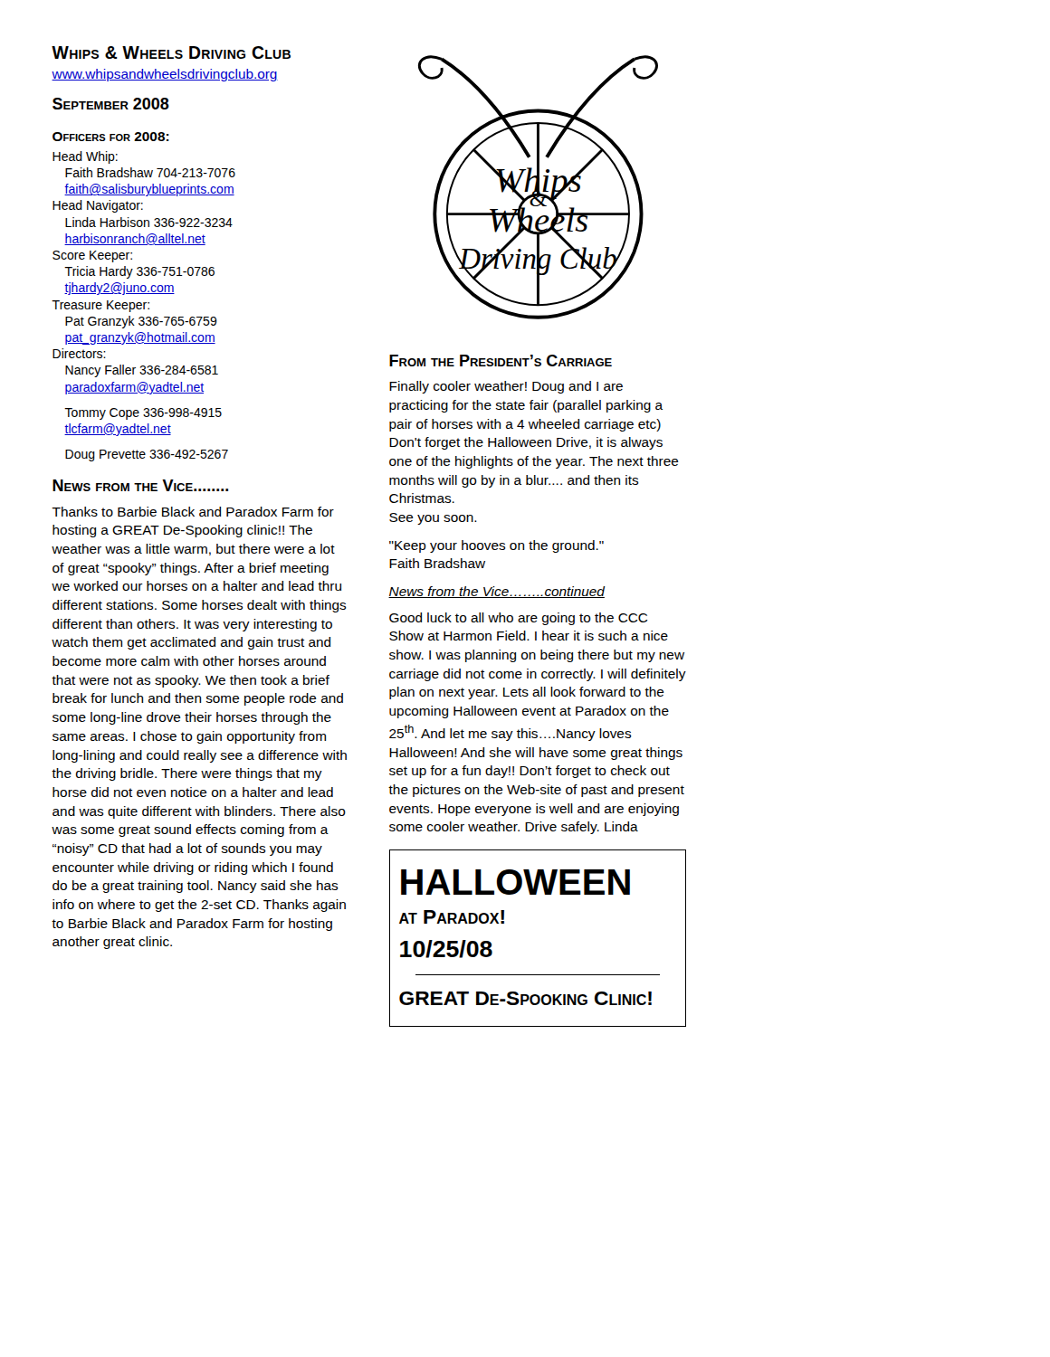Whips & Wheels Driving Club
www.whipsandwheelsdrivingclub.org
September 2008
Officers for 2008:
Head Whip:
Faith Bradshaw 704-213-7076
faith@salisburyblueprints.com
Head Navigator:
Linda Harbison 336-922-3234
harbisonranch@alltel.net
Score Keeper:
Tricia Hardy 336-751-0786
tjhardy2@juno.com
Treasure Keeper:
Pat Granzyk 336-765-6759
pat_granzyk@hotmail.com
Directors:
Nancy Faller 336-284-6581
paradoxfarm@yadtel.net
Tommy Cope 336-998-4915
tlcfarm@yadtel.net
Doug Prevette 336-492-5267
News from the Vice........
Thanks to Barbie Black and Paradox Farm for hosting a GREAT De-Spooking clinic!! The weather was a little warm, but there were a lot of great “spooky” things. After a brief meeting we worked our horses on a halter and lead thru different stations. Some horses dealt with things different than others. It was very interesting to watch them get acclimated and gain trust and become more calm with other horses around that were not as spooky. We then took a brief break for lunch and then some people rode and some long-line drove their horses through the same areas. I chose to gain opportunity from long-lining and could really see a difference with the driving bridle. There were things that my horse did not even notice on a halter and lead and was quite different with blinders. There also was some great sound effects coming from a “noisy” CD that had a lot of sounds you may encounter while driving or riding which I found do be a great training tool. Nancy said she has info on where to get the 2-set CD. Thanks again to Barbie Black and Paradox Farm for hosting another great clinic.
Whips Wheels Driving Club & &
From the President’s Carriage
Finally cooler weather! Doug and I are practicing for the state fair (parallel parking a pair of horses with a 4 wheeled carriage etc) Don't forget the Halloween Drive, it is always one of the highlights of the year. The next three months will go by in a blur.... and then its Christmas.
See you soon.
"Keep your hooves on the ground."
Faith Bradshaw
News from the Vice……..continued
Good luck to all who are going to the CCC Show at Harmon Field. I hear it is such a nice show. I was planning on being there but my new carriage did not come in correctly. I will definitely plan on next year. Lets all look forward to the upcoming Halloween event at Paradox on the 25th. And let me say this….Nancy loves Halloween! And she will have some great things set up for a fun day!! Don’t forget to check out the pictures on the Web-site of past and present events. Hope everyone is well and are enjoying some cooler weather. Drive safely. Linda
HALLOWEEN
at Paradox!
10/25/08
GREAT De-Spooking Clinic!